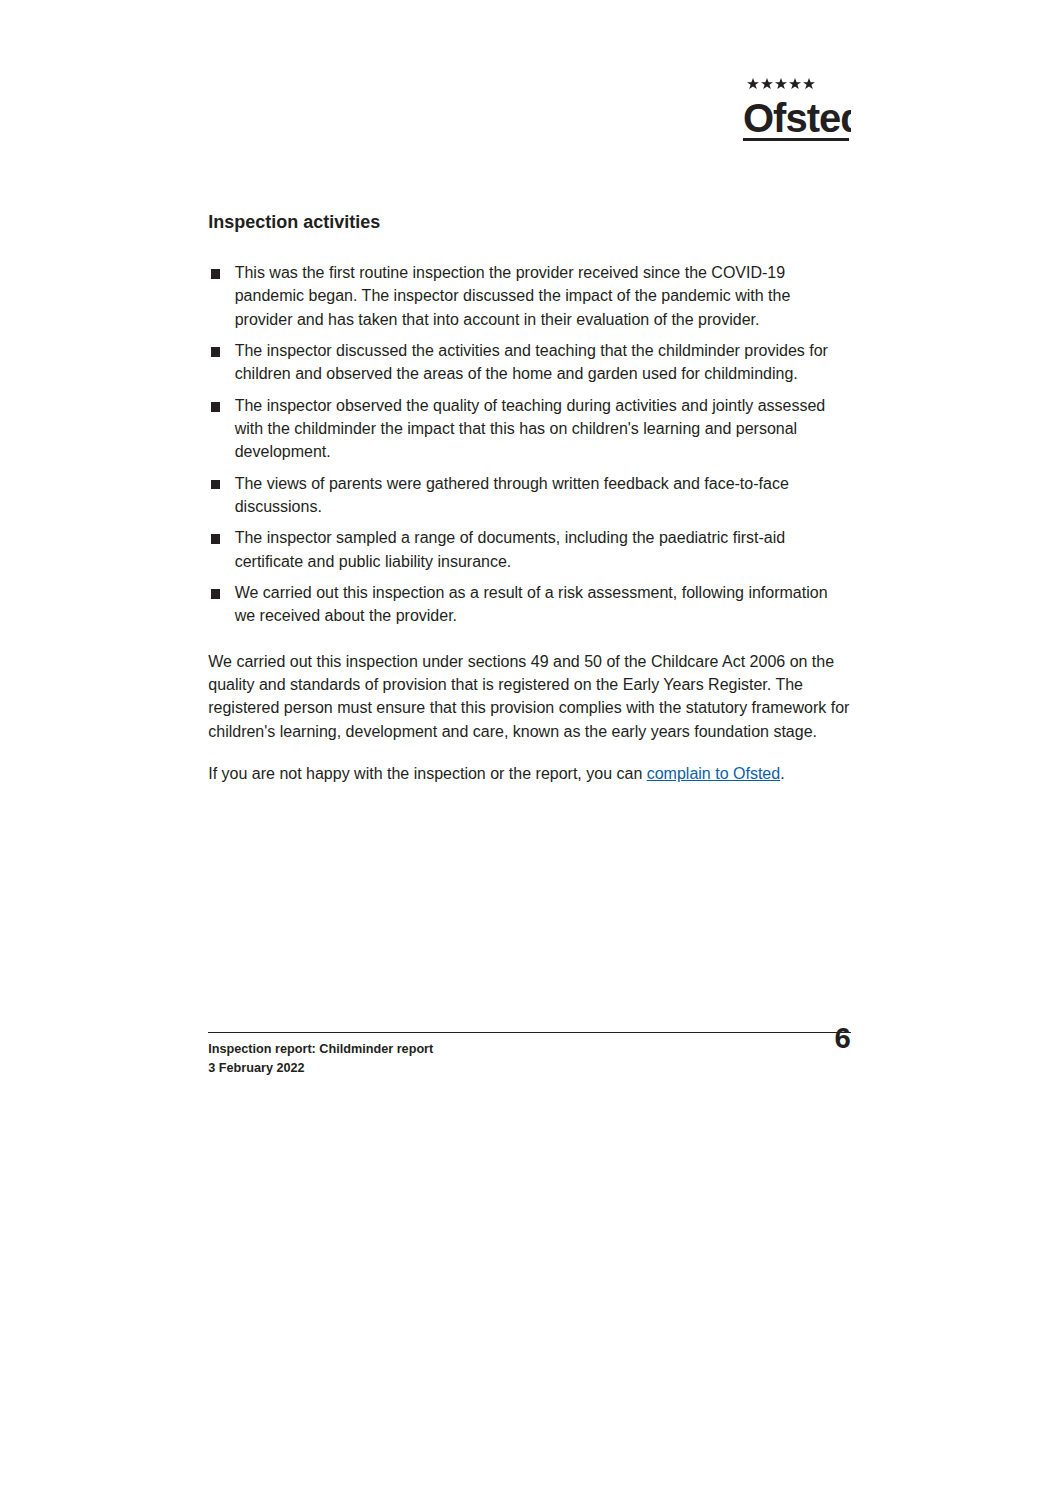Ofsted
Inspection activities
This was the first routine inspection the provider received since the COVID-19 pandemic began. The inspector discussed the impact of the pandemic with the provider and has taken that into account in their evaluation of the provider.
The inspector discussed the activities and teaching that the childminder provides for children and observed the areas of the home and garden used for childminding.
The inspector observed the quality of teaching during activities and jointly assessed with the childminder the impact that this has on children's learning and personal development.
The views of parents were gathered through written feedback and face-to-face discussions.
The inspector sampled a range of documents, including the paediatric first-aid certificate and public liability insurance.
We carried out this inspection as a result of a risk assessment, following information we received about the provider.
We carried out this inspection under sections 49 and 50 of the Childcare Act 2006 on the quality and standards of provision that is registered on the Early Years Register. The registered person must ensure that this provision complies with the statutory framework for children's learning, development and care, known as the early years foundation stage.
If you are not happy with the inspection or the report, you can complain to Ofsted.
6
Inspection report: Childminder report
3 February 2022